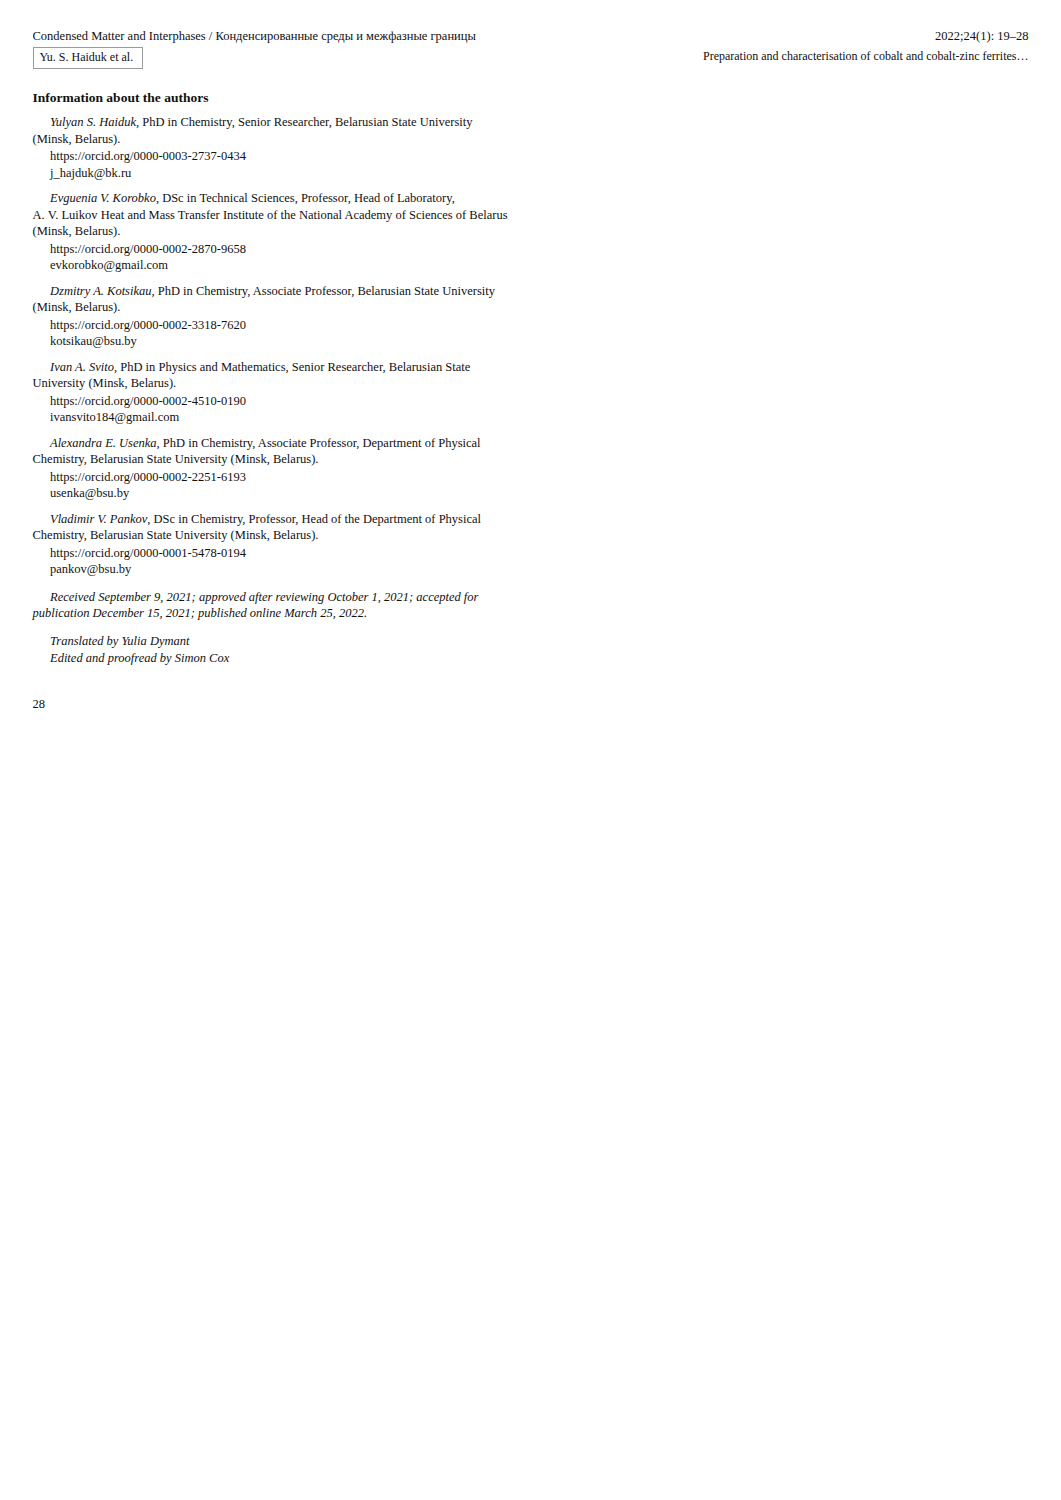Condensed Matter and Interphases / Конденсированные среды и межфазные границы
2022;24(1): 19–28
Yu. S. Haiduk et al.
Preparation and characterisation of cobalt and cobalt-zinc ferrites…
Information about the authors
Yulyan S. Haiduk, PhD in Chemistry, Senior Researcher, Belarusian State University (Minsk, Belarus). https://orcid.org/0000-0003-2737-0434 j_hajduk@bk.ru
Evguenia V. Korobko, DSc in Technical Sciences, Professor, Head of Laboratory, A. V. Luikov Heat and Mass Transfer Institute of the National Academy of Sciences of Belarus (Minsk, Belarus). https://orcid.org/0000-0002-2870-9658 evkorobko@gmail.com
Dzmitry A. Kotsikau, PhD in Chemistry, Associate Professor, Belarusian State University (Minsk, Belarus). https://orcid.org/0000-0002-3318-7620 kotsikau@bsu.by
Ivan A. Svito, PhD in Physics and Mathematics, Senior Researcher, Belarusian State University (Minsk, Belarus). https://orcid.org/0000-0002-4510-0190 ivansvito184@gmail.com
Alexandra E. Usenka, PhD in Chemistry, Associate Professor, Department of Physical Chemistry, Belarusian State University (Minsk, Belarus). https://orcid.org/0000-0002-2251-6193 usenka@bsu.by
Vladimir V. Pankov, DSc in Chemistry, Professor, Head of the Department of Physical Chemistry, Belarusian State University (Minsk, Belarus). https://orcid.org/0000-0001-5478-0194 pankov@bsu.by
Received September 9, 2021; approved after reviewing October 1, 2021; accepted for publication December 15, 2021; published online March 25, 2022.
Translated by Yulia Dymant Edited and proofread by Simon Cox
28